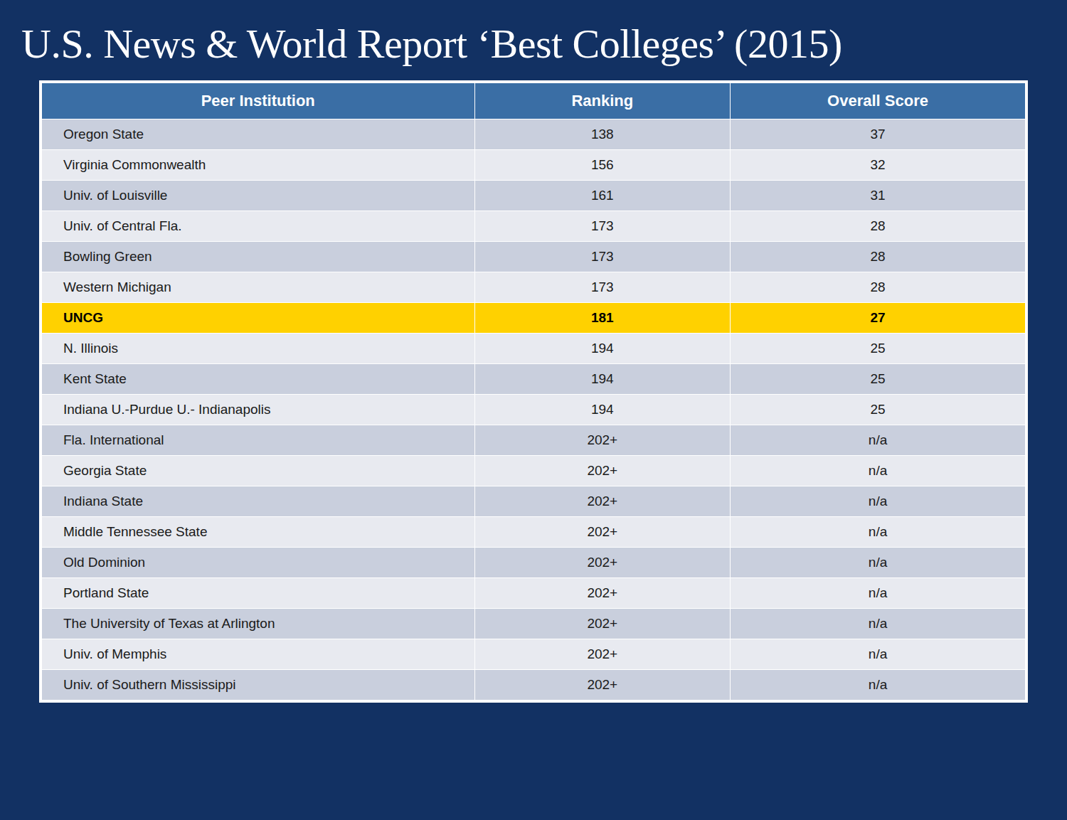U.S. News & World Report ‘Best Colleges’ (2015)
| Peer Institution | Ranking | Overall Score |
| --- | --- | --- |
| Oregon State | 138 | 37 |
| Virginia Commonwealth | 156 | 32 |
| Univ. of Louisville | 161 | 31 |
| Univ. of Central Fla. | 173 | 28 |
| Bowling Green | 173 | 28 |
| Western Michigan | 173 | 28 |
| UNCG | 181 | 27 |
| N. Illinois | 194 | 25 |
| Kent State | 194 | 25 |
| Indiana U.-Purdue U.- Indianapolis | 194 | 25 |
| Fla. International | 202+ | n/a |
| Georgia State | 202+ | n/a |
| Indiana State | 202+ | n/a |
| Middle Tennessee State | 202+ | n/a |
| Old Dominion | 202+ | n/a |
| Portland State | 202+ | n/a |
| The University of Texas at Arlington | 202+ | n/a |
| Univ. of Memphis | 202+ | n/a |
| Univ. of Southern Mississippi | 202+ | n/a |